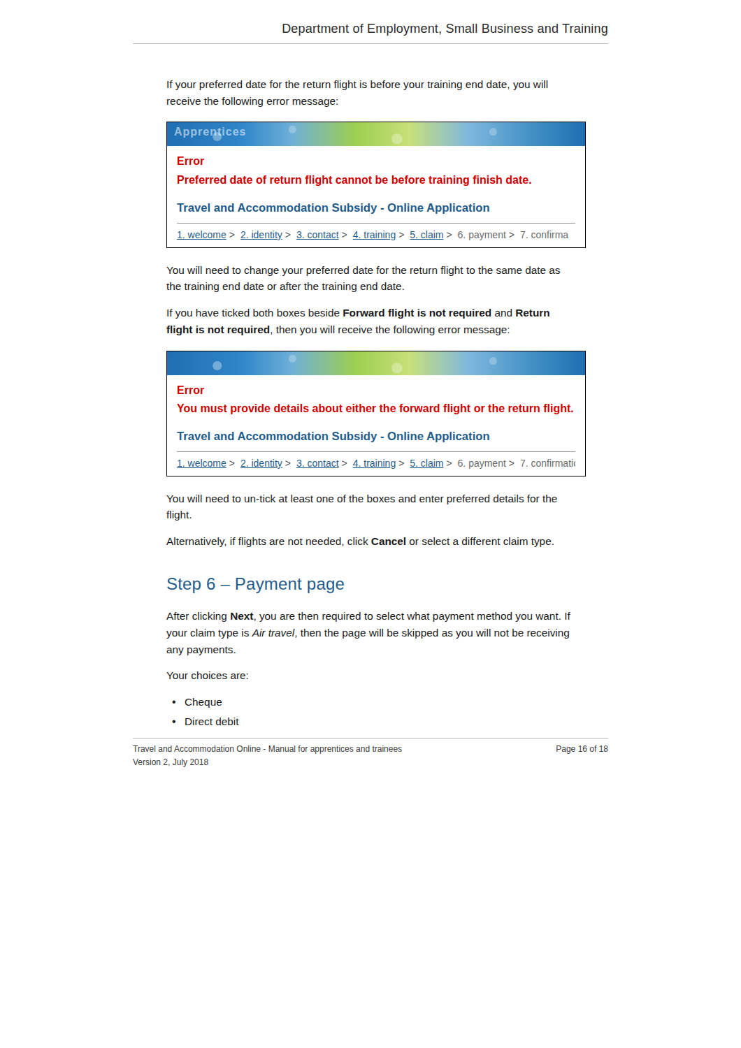Department of Employment, Small Business and Training
If your preferred date for the return flight is before your training end date, you will receive the following error message:
Apprentices
Error
Preferred date of return flight cannot be before training finish date.
Travel and Accommodation Subsidy - Online Application
1. welcome> 2. identity> 3. contact> 4. training> 5. claim> 6. payment> 7. confirma
You will need to change your preferred date for the return flight to the same date as the training end date or after the training end date.
If you have ticked both boxes beside Forward flight is not required and Return flight is not required, then you will receive the following error message:
Error
You must provide details about either the forward flight or the return flight.
Travel and Accommodation Subsidy - Online Application
1. welcome> 2. identity> 3. contact> 4. training> 5. claim> 6. payment> 7. confirmation
You will need to un-tick at least one of the boxes and enter preferred details for the flight.
Alternatively, if flights are not needed, click Cancel or select a different claim type.
Step 6 – Payment page
After clicking Next, you are then required to select what payment method you want. If your claim type is Air travel, then the page will be skipped as you will not be receiving any payments.
Your choices are:
Cheque
Direct debit
Travel and Accommodation Online - Manual for apprentices and trainees
Version 2, July 2018
Page 16 of 18